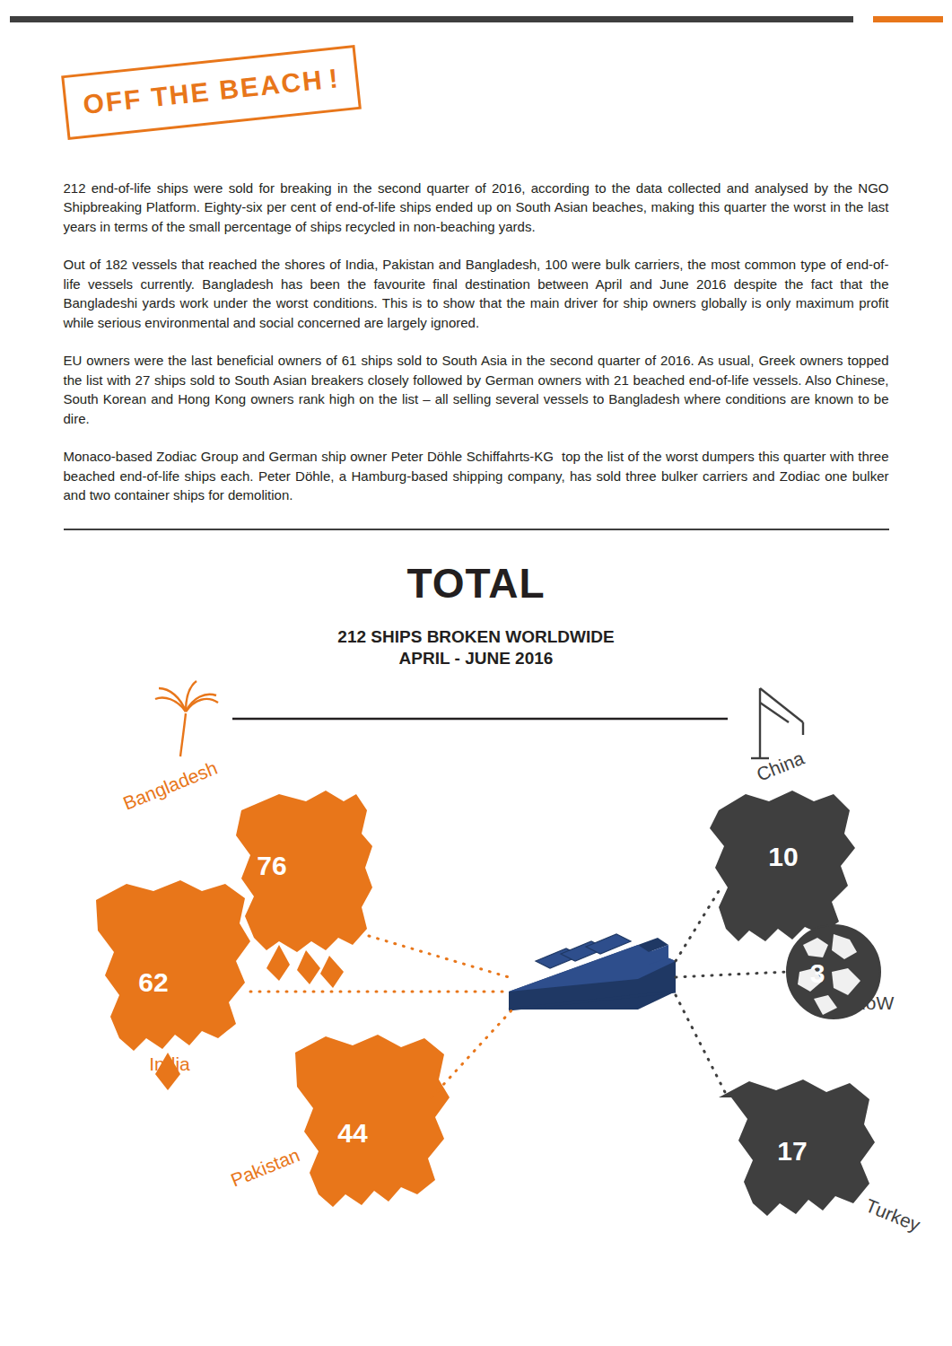OFF THE BEACH!
212 end-of-life ships were sold for breaking in the second quarter of 2016, according to the data collected and analysed by the NGO Shipbreaking Platform. Eighty-six per cent of end-of-life ships ended up on South Asian beaches, making this quarter the worst in the last years in terms of the small percentage of ships recycled in non-beaching yards.
Out of 182 vessels that reached the shores of India, Pakistan and Bangladesh, 100 were bulk carriers, the most common type of end-of-life vessels currently. Bangladesh has been the favourite final destination between April and June 2016 despite the fact that the Bangladeshi yards work under the worst conditions. This is to show that the main driver for ship owners globally is only maximum profit while serious environmental and social concerned are largely ignored.
EU owners were the last beneficial owners of 61 ships sold to South Asia in the second quarter of 2016. As usual, Greek owners topped the list with 27 ships sold to South Asian breakers closely followed by German owners with 21 beached end-of-life vessels. Also Chinese, South Korean and Hong Kong owners rank high on the list – all selling several vessels to Bangladesh where conditions are known to be dire.
Monaco-based Zodiac Group and German ship owner Peter Döhle Schiffahrts-KG top the list of the worst dumpers this quarter with three beached end-of-life ships each. Peter Döhle, a Hamburg-based shipping company, has sold three bulker carriers and Zodiac one bulker and two container ships for demolition.
TOTAL
212 SHIPS BROKEN WORLDWIDE
APRIL - JUNE 2016
76 Bangladesh 62 India 44 Pakistan 10 China 3 RoW 17 Turkey